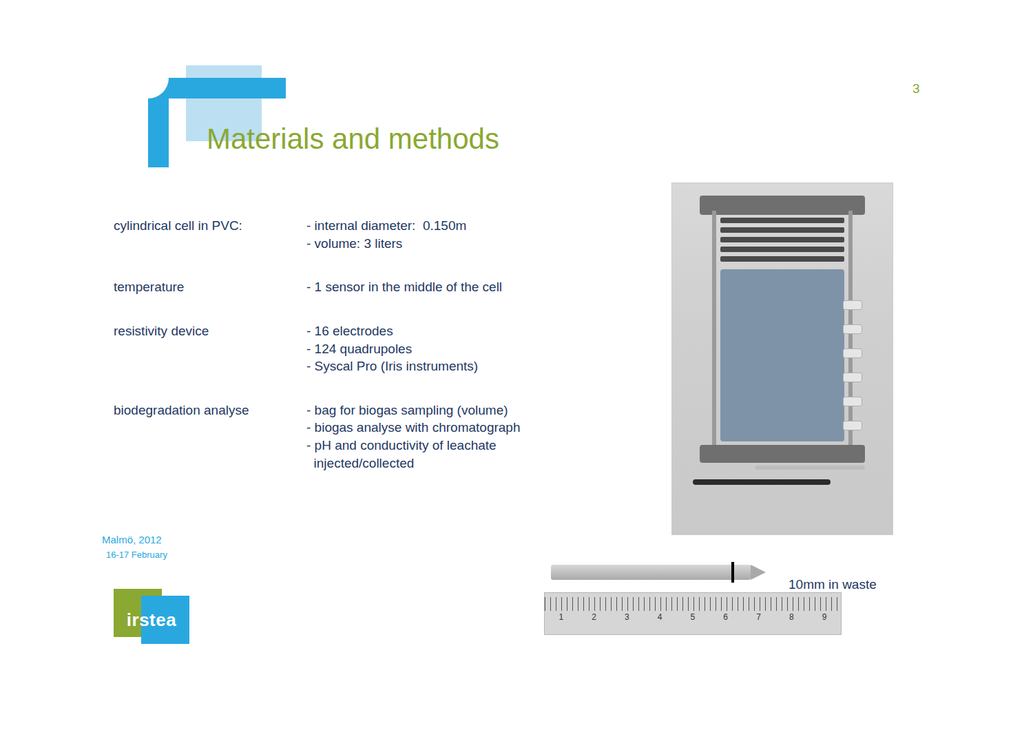3
Materials and methods
| cylindrical cell in PVC: | - internal diameter: 0.150m - volume: 3 liters |
| temperature | - 1 sensor in the middle of the cell |
| resistivity device | - 16 electrodes - 124 quadrupoles - Syscal Pro (Iris instruments) |
| biodegradation analyse | - bag for biogas sampling (volume) - biogas analyse with chromatograph - pH and conductivity of leachate injected/collected |
Malmö, 2012 16-17 February
irstea
123456789
10mm in waste